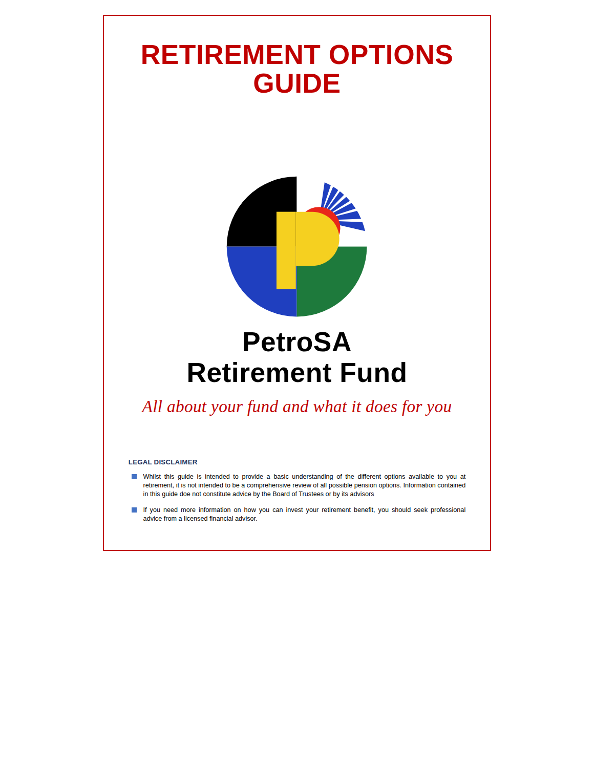RETIREMENT OPTIONS GUIDE
PetroSA
Retirement Fund
All about your fund and what it does for you
LEGAL DISCLAIMER
Whilst this guide is intended to provide a basic understanding of the different options available to you at retirement, it is not intended to be a comprehensive review of all possible pension options. Information contained in this guide doe not constitute advice by the Board of Trustees or by its advisors
If you need more information on how you can invest your retirement benefit, you should seek professional advice from a licensed financial advisor.